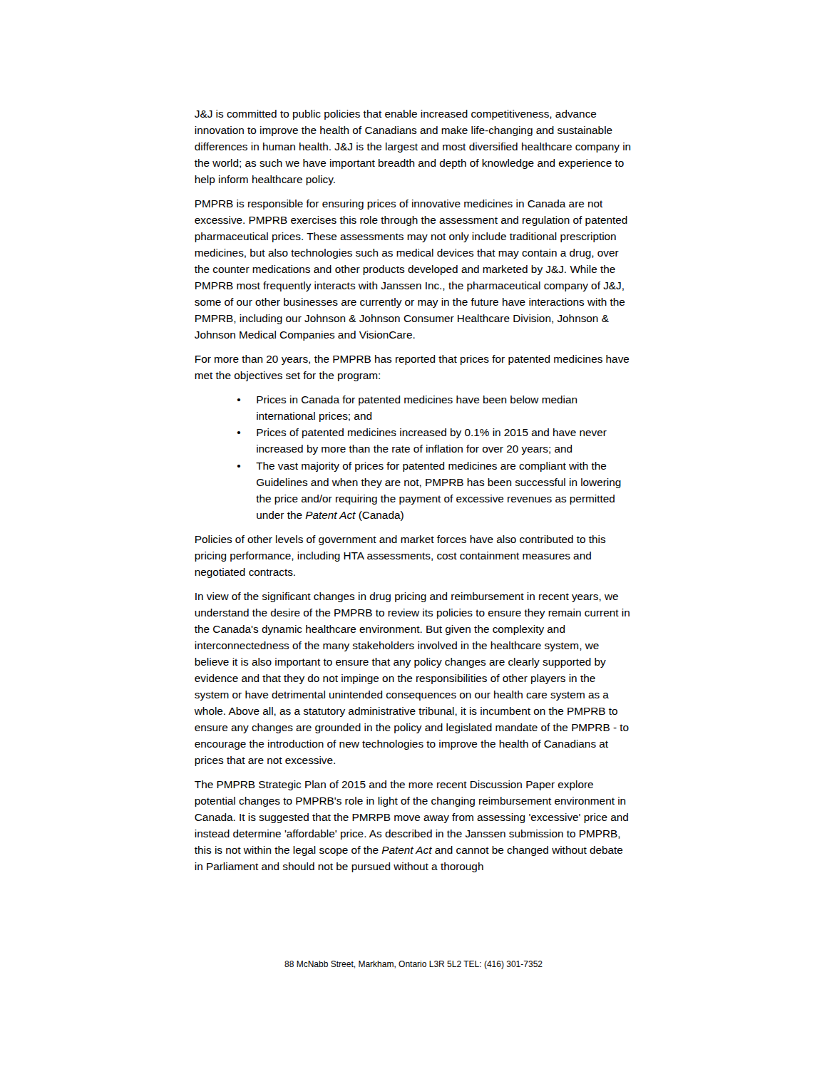J&J is committed to public policies that enable increased competitiveness, advance innovation to improve the health of Canadians and make life-changing and sustainable differences in human health. J&J is the largest and most diversified healthcare company in the world; as such we have important breadth and depth of knowledge and experience to help inform healthcare policy.
PMPRB is responsible for ensuring prices of innovative medicines in Canada are not excessive. PMPRB exercises this role through the assessment and regulation of patented pharmaceutical prices. These assessments may not only include traditional prescription medicines, but also technologies such as medical devices that may contain a drug, over the counter medications and other products developed and marketed by J&J. While the PMPRB most frequently interacts with Janssen Inc., the pharmaceutical company of J&J, some of our other businesses are currently or may in the future have interactions with the PMPRB, including our Johnson & Johnson Consumer Healthcare Division, Johnson & Johnson Medical Companies and VisionCare.
For more than 20 years, the PMPRB has reported that prices for patented medicines have met the objectives set for the program:
Prices in Canada for patented medicines have been below median international prices; and
Prices of patented medicines increased by 0.1% in 2015 and have never increased by more than the rate of inflation for over 20 years; and
The vast majority of prices for patented medicines are compliant with the Guidelines and when they are not, PMPRB has been successful in lowering the price and/or requiring the payment of excessive revenues as permitted under the Patent Act (Canada)
Policies of other levels of government and market forces have also contributed to this pricing performance, including HTA assessments, cost containment measures and negotiated contracts.
In view of the significant changes in drug pricing and reimbursement in recent years, we understand the desire of the PMPRB to review its policies to ensure they remain current in the Canada's dynamic healthcare environment. But given the complexity and interconnectedness of the many stakeholders involved in the healthcare system, we believe it is also important to ensure that any policy changes are clearly supported by evidence and that they do not impinge on the responsibilities of other players in the system or have detrimental unintended consequences on our health care system as a whole. Above all, as a statutory administrative tribunal, it is incumbent on the PMPRB to ensure any changes are grounded in the policy and legislated mandate of the PMPRB - to encourage the introduction of new technologies to improve the health of Canadians at prices that are not excessive.
The PMPRB Strategic Plan of 2015 and the more recent Discussion Paper explore potential changes to PMPRB's role in light of the changing reimbursement environment in Canada. It is suggested that the PMRPB move away from assessing 'excessive' price and instead determine 'affordable' price. As described in the Janssen submission to PMPRB, this is not within the legal scope of the Patent Act and cannot be changed without debate in Parliament and should not be pursued without a thorough
88 McNabb Street, Markham, Ontario L3R 5L2 TEL: (416) 301-7352